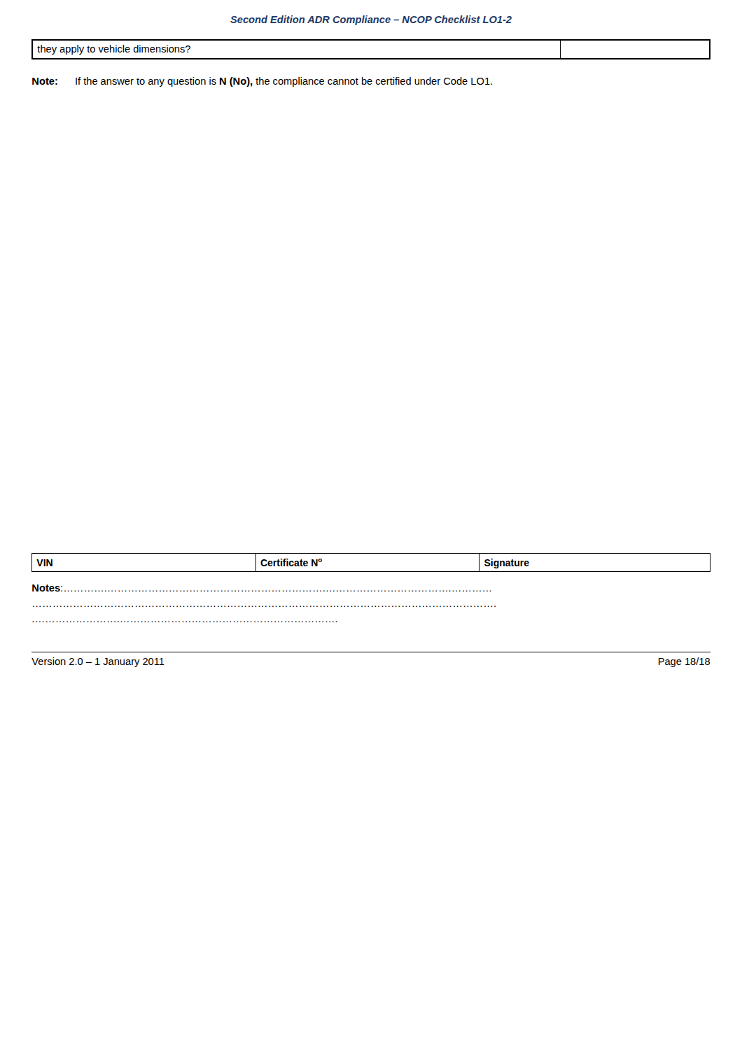Second Edition ADR Compliance – NCOP Checklist LO1-2
| they apply to vehicle dimensions? | |
Note:
If the answer to any question is N (No), the compliance cannot be certified under Code LO1.
| VIN | Certificate N o | Signature |
Notes:………….……………………………………………………….……………………………….………… ………………………………………………………………………………………………………………………. .…………………….……………………………………………………….
Version 2.0 – 1 January 2011
Page 18/18